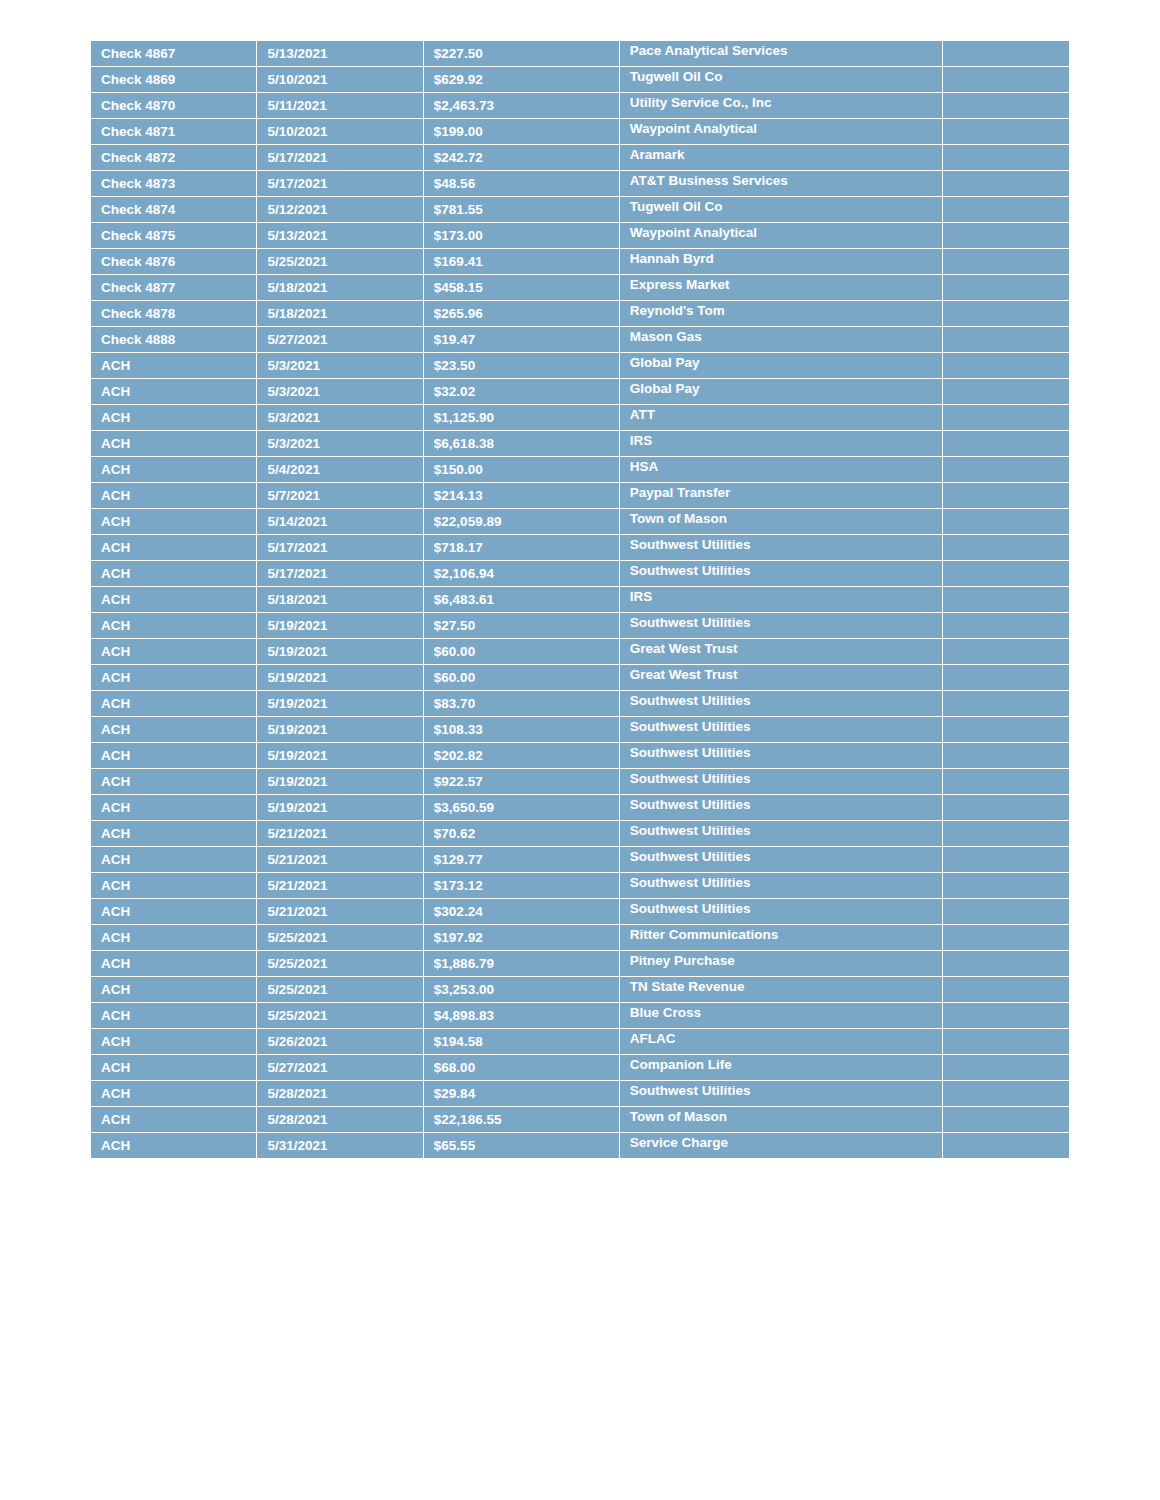| Check 4867 | 5/13/2021 | $227.50 | Pace Analytical Services | |
| Check 4869 | 5/10/2021 | $629.92 | Tugwell Oil Co | |
| Check 4870 | 5/11/2021 | $2,463.73 | Utility Service Co., Inc | |
| Check 4871 | 5/10/2021 | $199.00 | Waypoint Analytical | |
| Check 4872 | 5/17/2021 | $242.72 | Aramark | |
| Check 4873 | 5/17/2021 | $48.56 | AT&T Business Services | |
| Check 4874 | 5/12/2021 | $781.55 | Tugwell Oil Co | |
| Check 4875 | 5/13/2021 | $173.00 | Waypoint Analytical | |
| Check 4876 | 5/25/2021 | $169.41 | Hannah Byrd | |
| Check 4877 | 5/18/2021 | $458.15 | Express Market | |
| Check 4878 | 5/18/2021 | $265.96 | Reynold's Tom | |
| Check 4888 | 5/27/2021 | $19.47 | Mason Gas | |
| ACH | 5/3/2021 | $23.50 | Global Pay | |
| ACH | 5/3/2021 | $32.02 | Global Pay | |
| ACH | 5/3/2021 | $1,125.90 | ATT | |
| ACH | 5/3/2021 | $6,618.38 | IRS | |
| ACH | 5/4/2021 | $150.00 | HSA | |
| ACH | 5/7/2021 | $214.13 | Paypal Transfer | |
| ACH | 5/14/2021 | $22,059.89 | Town of Mason | |
| ACH | 5/17/2021 | $718.17 | Southwest Utilities | |
| ACH | 5/17/2021 | $2,106.94 | Southwest Utilities | |
| ACH | 5/18/2021 | $6,483.61 | IRS | |
| ACH | 5/19/2021 | $27.50 | Southwest Utilities | |
| ACH | 5/19/2021 | $60.00 | Great West Trust | |
| ACH | 5/19/2021 | $60.00 | Great West Trust | |
| ACH | 5/19/2021 | $83.70 | Southwest Utilities | |
| ACH | 5/19/2021 | $108.33 | Southwest Utilities | |
| ACH | 5/19/2021 | $202.82 | Southwest Utilities | |
| ACH | 5/19/2021 | $922.57 | Southwest Utilities | |
| ACH | 5/19/2021 | $3,650.59 | Southwest Utilities | |
| ACH | 5/21/2021 | $70.62 | Southwest Utilities | |
| ACH | 5/21/2021 | $129.77 | Southwest Utilities | |
| ACH | 5/21/2021 | $173.12 | Southwest Utilities | |
| ACH | 5/21/2021 | $302.24 | Southwest Utilities | |
| ACH | 5/25/2021 | $197.92 | Ritter Communications | |
| ACH | 5/25/2021 | $1,886.79 | Pitney Purchase | |
| ACH | 5/25/2021 | $3,253.00 | TN State Revenue | |
| ACH | 5/25/2021 | $4,898.83 | Blue Cross | |
| ACH | 5/26/2021 | $194.58 | AFLAC | |
| ACH | 5/27/2021 | $68.00 | Companion Life | |
| ACH | 5/28/2021 | $29.84 | Southwest Utilities | |
| ACH | 5/28/2021 | $22,186.55 | Town of Mason | |
| ACH | 5/31/2021 | $65.55 | Service Charge | |